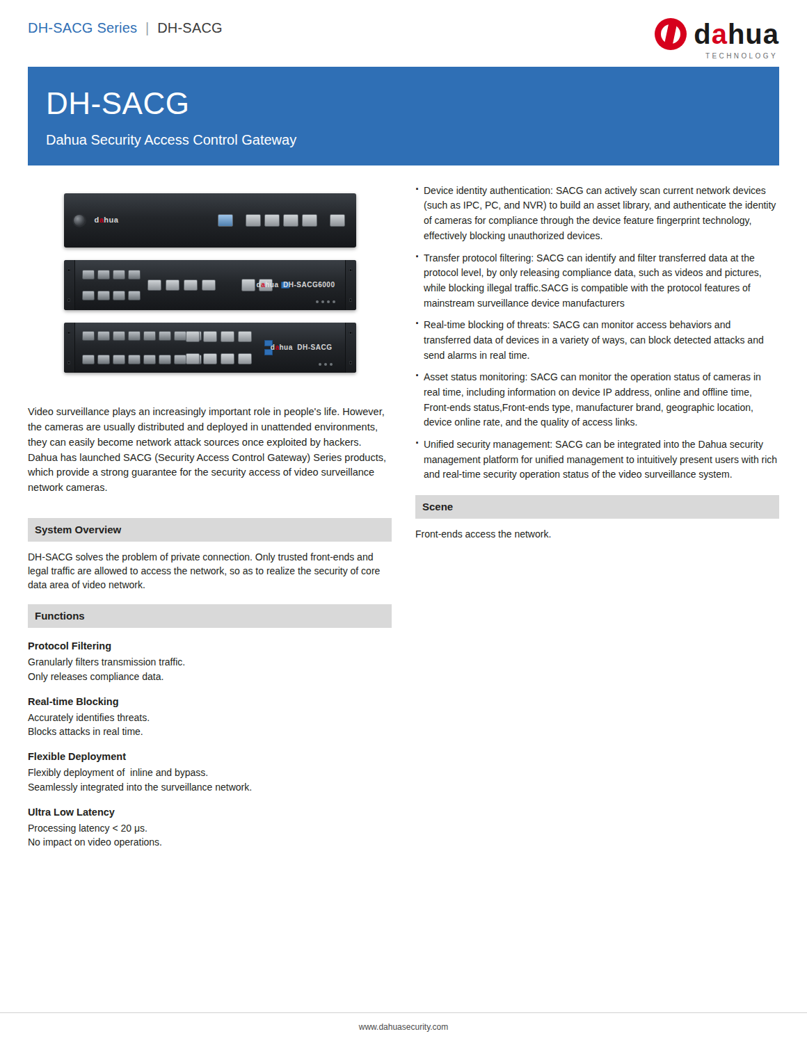DH-SACG Series | DH-SACG
dahua
TECHNOLOGY
DH-SACG
Dahua Security Access Control Gateway
dahua
dahua DH-SACG6000
dahua DH-SACG
Video surveillance plays an increasingly important role in people's life. However, the cameras are usually distributed and deployed in unattended environments, they can easily become network attack sources once exploited by hackers. Dahua has launched SACG (Security Access Control Gateway) Series products, which provide a strong guarantee for the security access of video surveillance network cameras.
System Overview
DH-SACG solves the problem of private connection. Only trusted front-ends and legal traffic are allowed to access the network, so as to realize the security of core data area of video network.
Functions
Protocol Filtering
Granularly filters transmission traffic.
Only releases compliance data.
Real-time Blocking
Accurately identifies threats.
Blocks attacks in real time.
Flexible Deployment
Flexibly deployment of inline and bypass.
Seamlessly integrated into the surveillance network.
Ultra Low Latency
Processing latency < 20 μs.
No impact on video operations.
Device identity authentication: SACG can actively scan current network devices (such as IPC, PC, and NVR) to build an asset library, and authenticate the identity of cameras for compliance through the device feature fingerprint technology, effectively blocking unauthorized devices.
Transfer protocol filtering: SACG can identify and filter transferred data at the protocol level, by only releasing compliance data, such as videos and pictures, while blocking illegal traffic.SACG is compatible with the protocol features of mainstream surveillance device manufacturers
Real-time blocking of threats: SACG can monitor access behaviors and transferred data of devices in a variety of ways, can block detected attacks and send alarms in real time.
Asset status monitoring: SACG can monitor the operation status of cameras in real time, including information on device IP address, online and offline time, Front-ends status,Front-ends type, manufacturer brand, geographic location, device online rate, and the quality of access links.
Unified security management: SACG can be integrated into the Dahua security management platform for unified management to intuitively present users with rich and real-time security operation status of the video surveillance system.
Scene
Front-ends access the network.
www.dahuasecurity.com